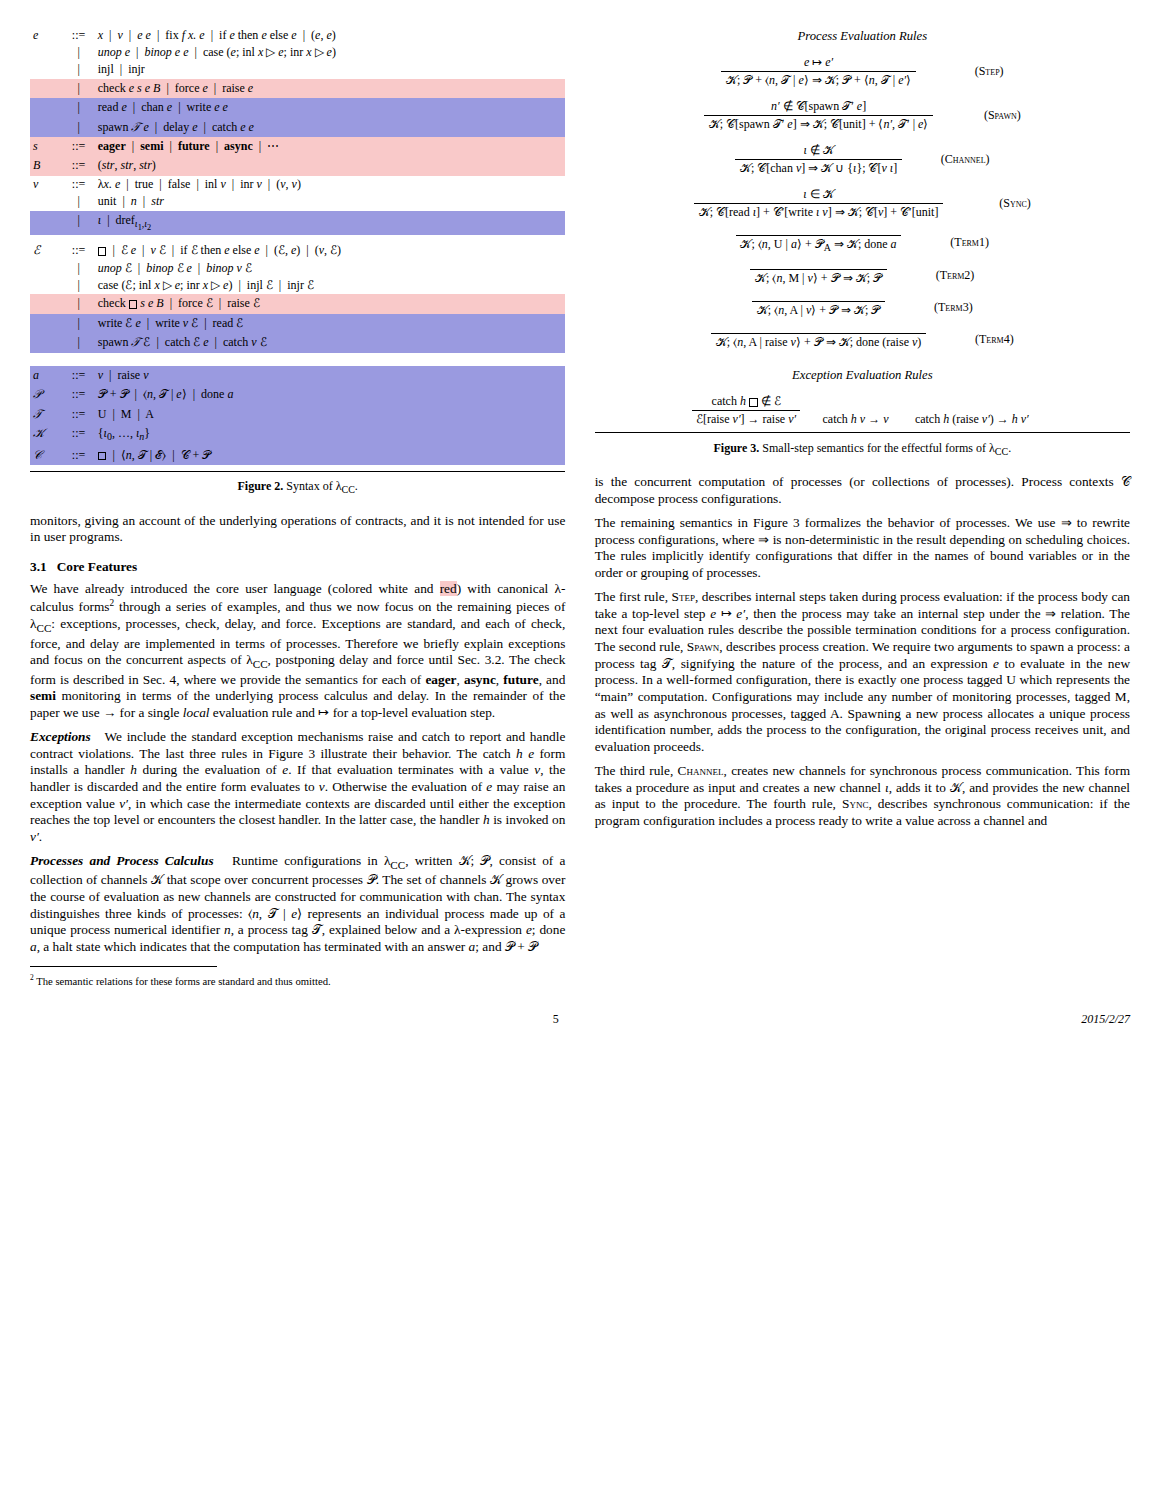| e | ::= | x / v / e e / fix f x. e / if e then e else e / ( e , e ) |
| | / | unop e / binop e e / case ( e ; inl x ▷ e ; inr x ▷ e ) |
| | / | injl / injr |
| | / | check e s e B / force e / raise e |
| | / | read e / chan e / write e e |
| | / | spawn 𝒯 e / delay e / catch e e |
| s | ::= | eager / semi / future / async / ⋯ |
| B | ::= | ( str , str , str ) |
| v | ::= | λ x. e / true / false / inl v / inr v / ( v , v ) |
| | / | unit / n / str |
| | / | ι / dref ι 1 , ι 2 |
| ℰ | ::= | / ℰ e / v ℰ / if ℰ then e else e / (ℰ, e ) / ( v , ℰ) |
| | / | unop ℰ / binop ℰ e / binop v ℰ |
| | / | case (ℰ; inl x ▷ e ; inr x ▷ e ) / injl ℰ / injr ℰ |
| | / | check s e B / force ℰ / raise ℰ |
| | / | write ℰ e / write v ℰ / read ℰ |
| | / | spawn 𝒯 ℰ / catch ℰ e / catch v ℰ |
| a | ::= | v / raise v |
| 𝒫 | ::= | 𝒫 + 𝒫 / ⟨ n , 𝒯 / e ⟩ / done a |
| 𝒯 | ::= | U / M / A |
| 𝒦 | ::= | { ι 0 , …, ι n } |
| 𝒞 | ::= | / ⟨ n , 𝒯 / ℰ⟩ / 𝒞 + 𝒫 |
Figure 2. Syntax of λCC.
monitors, giving an account of the underlying operations of contracts, and it is not intended for use in user programs.
3.1 Core Features
We have already introduced the core user language (colored white and red) with canonical λ-calculus forms2 through a series of examples, and thus we now focus on the remaining pieces of λCC: exceptions, processes, check, delay, and force. Exceptions are standard, and each of check, force, and delay are implemented in terms of processes. Therefore we briefly explain exceptions and focus on the concurrent aspects of λCC, postponing delay and force until Sec. 3.2. The check form is described in Sec. 4, where we provide the semantics for each of eager, async, future, and semi monitoring in terms of the underlying process calculus and delay. In the remainder of the paper we use → for a single local evaluation rule and ↦ for a top-level evaluation step.
Exceptions We include the standard exception mechanisms raise and catch to report and handle contract violations. The last three rules in Figure 3 illustrate their behavior. The catch h e form installs a handler h during the evaluation of e. If that evaluation terminates with a value v, the handler is discarded and the entire form evaluates to v. Otherwise the evaluation of e may raise an exception value v′, in which case the intermediate contexts are discarded until either the exception reaches the top level or encounters the closest handler. In the latter case, the handler h is invoked on v′.
Processes and Process Calculus Runtime configurations in λCC, written 𝒦; 𝒫, consist of a collection of channels 𝒦 that scope over concurrent processes 𝒫. The set of channels 𝒦 grows over the course of evaluation as new channels are constructed for communication with chan. The syntax distinguishes three kinds of processes: ⟨n, 𝒯 | e⟩ represents an individual process made up of a unique process numerical identifier n, a process tag 𝒯, explained below and a λ-expression e; done a, a halt state which indicates that the computation has terminated with an answer a; and 𝒫 + 𝒫
2 The semantic relations for these forms are standard and thus omitted.
Process Evaluation Rules
e ↦ e′ 𝒦; 𝒫 + ⟨n, 𝒯 | e⟩ ⇒ 𝒦; 𝒫 + ⟨n, 𝒯 | e′⟩ (Step)
n′ ∉ 𝒞[spawn 𝒯′ e] 𝒦; 𝒞[spawn 𝒯′ e] ⇒ 𝒦; 𝒞[unit] + ⟨n′, 𝒯′ | e⟩ (Spawn)
ι ∉ 𝒦 𝒦; 𝒞[chan v] ⇒ 𝒦 ∪ {ι}; 𝒞[v ι] (Channel)
ι ∈ 𝒦 𝒦; 𝒞[read ι] + 𝒞′[write ι v] ⇒ 𝒦; 𝒞[v] + 𝒞′[unit] (Sync)
𝒦; ⟨n, U | a⟩ + 𝒫A ⇒ 𝒦; done a (Term1)
𝒦; ⟨n, M | v⟩ + 𝒫 ⇒ 𝒦; 𝒫 (Term2)
𝒦; ⟨n, A | v⟩ + 𝒫 ⇒ 𝒦; 𝒫 (Term3)
𝒦; ⟨n, A | raise v⟩ + 𝒫 ⇒ 𝒦; done (raise v) (Term4)
Exception Evaluation Rules
catch h ∉ ℰ ℰ[raise v′] → raise v′ catch h v → v catch h (raise v′) → h v′
Figure 3. Small-step semantics for the effectful forms of λCC.
is the concurrent computation of processes (or collections of processes). Process contexts 𝒞 decompose process configurations.
The remaining semantics in Figure 3 formalizes the behavior of processes. We use ⇒ to rewrite process configurations, where ⇒ is non-deterministic in the result depending on scheduling choices. The rules implicitly identify configurations that differ in the names of bound variables or in the order or grouping of processes.
The first rule, Step, describes internal steps taken during process evaluation: if the process body can take a top-level step e ↦ e′, then the process may take an internal step under the ⇒ relation. The next four evaluation rules describe the possible termination conditions for a process configuration. The second rule, Spawn, describes process creation. We require two arguments to spawn a process: a process tag 𝒯, signifying the nature of the process, and an expression e to evaluate in the new process. In a well-formed configuration, there is exactly one process tagged U which represents the “main” computation. Configurations may include any number of monitoring processes, tagged M, as well as asynchronous processes, tagged A. Spawning a new process allocates a unique process identification number, adds the process to the configuration, the original process receives unit, and evaluation proceeds.
The third rule, Channel, creates new channels for synchronous process communication. This form takes a procedure as input and creates a new channel ι, adds it to 𝒦, and provides the new channel as input to the procedure. The fourth rule, Sync, describes synchronous communication: if the program configuration includes a process ready to write a value across a channel and
5 2015/2/27